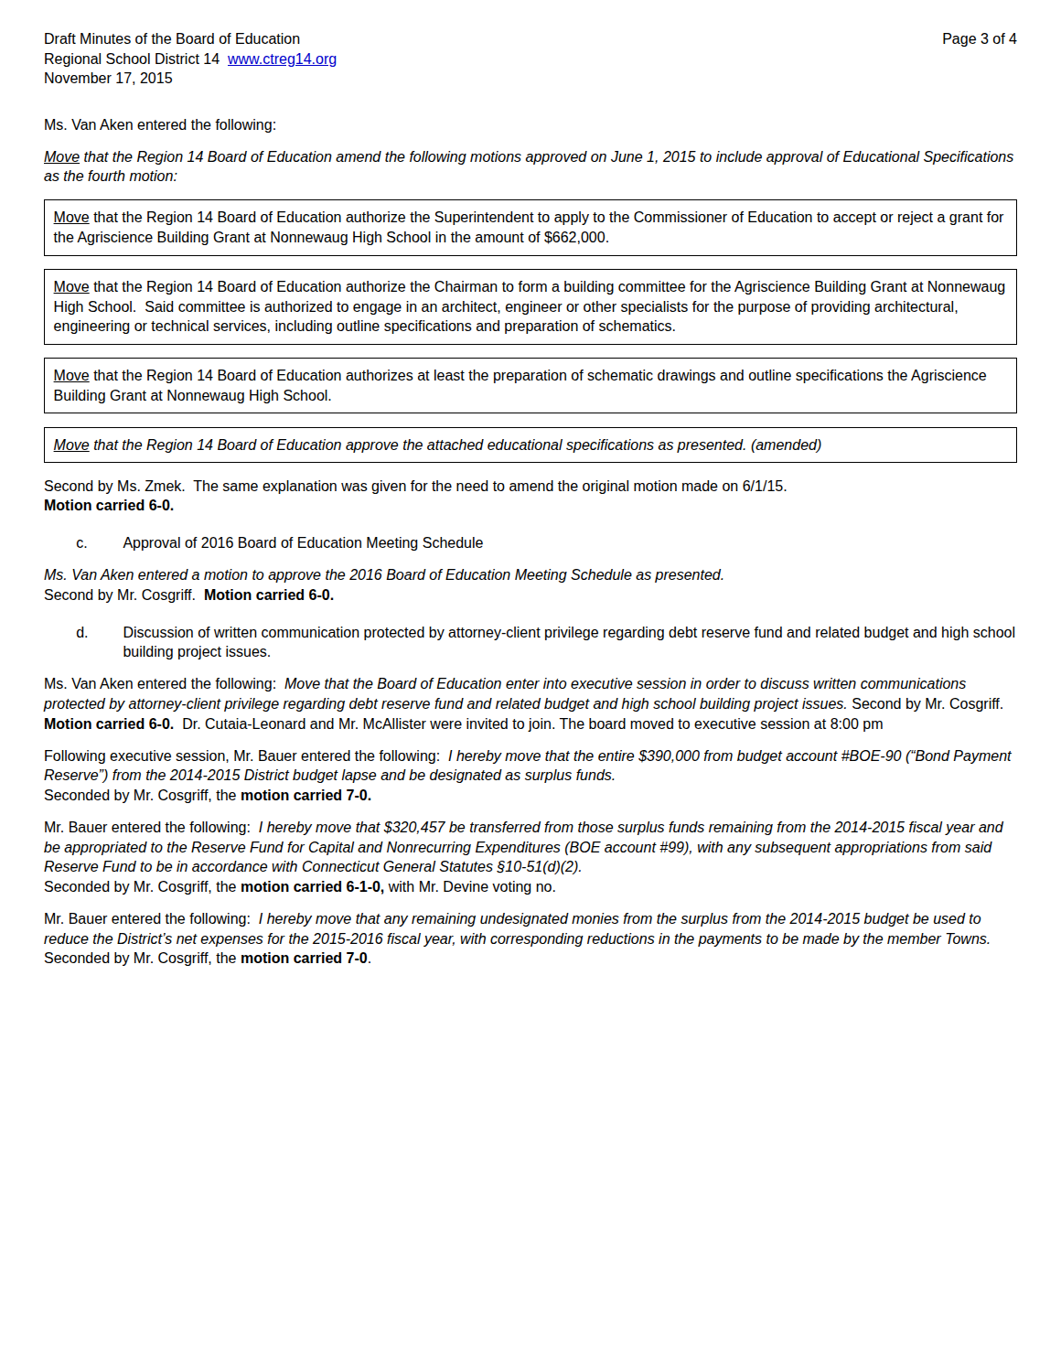Draft Minutes of the Board of Education
Page 3 of 4
Regional School District 14 www.ctreg14.org
November 17, 2015
Ms. Van Aken entered the following:
Move that the Region 14 Board of Education amend the following motions approved on June 1, 2015 to include approval of Educational Specifications as the fourth motion:
Move that the Region 14 Board of Education authorize the Superintendent to apply to the Commissioner of Education to accept or reject a grant for the Agriscience Building Grant at Nonnewaug High School in the amount of $662,000.
Move that the Region 14 Board of Education authorize the Chairman to form a building committee for the Agriscience Building Grant at Nonnewaug High School. Said committee is authorized to engage in an architect, engineer or other specialists for the purpose of providing architectural, engineering or technical services, including outline specifications and preparation of schematics.
Move that the Region 14 Board of Education authorizes at least the preparation of schematic drawings and outline specifications the Agriscience Building Grant at Nonnewaug High School.
Move that the Region 14 Board of Education approve the attached educational specifications as presented. (amended)
Second by Ms. Zmek. The same explanation was given for the need to amend the original motion made on 6/1/15.
Motion carried 6-0.
c. Approval of 2016 Board of Education Meeting Schedule
Ms. Van Aken entered a motion to approve the 2016 Board of Education Meeting Schedule as presented.
Second by Mr. Cosgriff. Motion carried 6-0.
d. Discussion of written communication protected by attorney-client privilege regarding debt reserve fund and related budget and high school building project issues.
Ms. Van Aken entered the following: Move that the Board of Education enter into executive session in order to discuss written communications protected by attorney-client privilege regarding debt reserve fund and related budget and high school building project issues. Second by Mr. Cosgriff. Motion carried 6-0. Dr. Cutaia-Leonard and Mr. McAllister were invited to join. The board moved to executive session at 8:00 pm
Following executive session, Mr. Bauer entered the following: I hereby move that the entire $390,000 from budget account #BOE-90 (“Bond Payment Reserve”) from the 2014-2015 District budget lapse and be designated as surplus funds.
Seconded by Mr. Cosgriff, the motion carried 7-0.
Mr. Bauer entered the following: I hereby move that $320,457 be transferred from those surplus funds remaining from the 2014-2015 fiscal year and be appropriated to the Reserve Fund for Capital and Nonrecurring Expenditures (BOE account #99), with any subsequent appropriations from said Reserve Fund to be in accordance with Connecticut General Statutes §10-51(d)(2).
Seconded by Mr. Cosgriff, the motion carried 6-1-0, with Mr. Devine voting no.
Mr. Bauer entered the following: I hereby move that any remaining undesignated monies from the surplus from the 2014-2015 budget be used to reduce the District’s net expenses for the 2015-2016 fiscal year, with corresponding reductions in the payments to be made by the member Towns.
Seconded by Mr. Cosgriff, the motion carried 7-0.